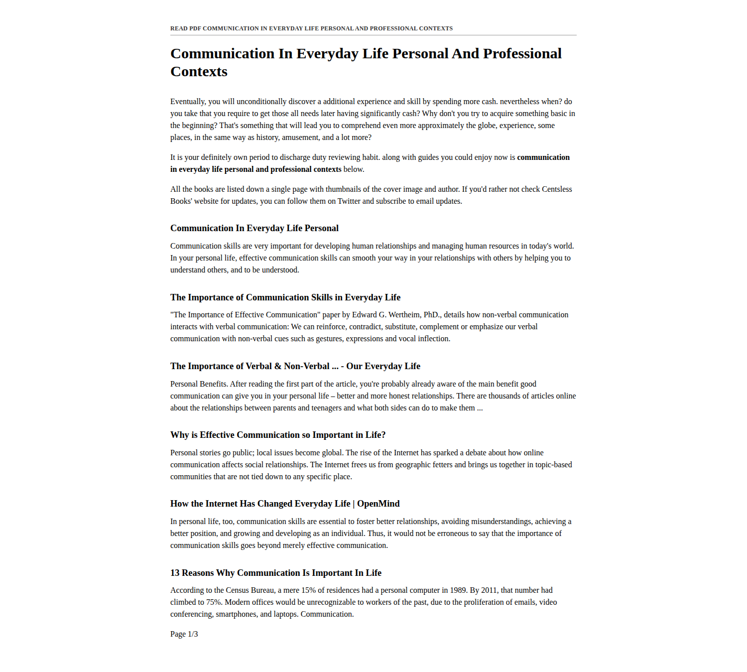Read PDF Communication In Everyday Life Personal And Professional Contexts
Communication In Everyday Life Personal And Professional Contexts
Eventually, you will unconditionally discover a additional experience and skill by spending more cash. nevertheless when? do you take that you require to get those all needs later having significantly cash? Why don't you try to acquire something basic in the beginning? That's something that will lead you to comprehend even more approximately the globe, experience, some places, in the same way as history, amusement, and a lot more?
It is your definitely own period to discharge duty reviewing habit. along with guides you could enjoy now is communication in everyday life personal and professional contexts below.
All the books are listed down a single page with thumbnails of the cover image and author. If you'd rather not check Centsless Books' website for updates, you can follow them on Twitter and subscribe to email updates.
Communication In Everyday Life Personal
Communication skills are very important for developing human relationships and managing human resources in today's world. In your personal life, effective communication skills can smooth your way in your relationships with others by helping you to understand others, and to be understood.
The Importance of Communication Skills in Everyday Life
"The Importance of Effective Communication" paper by Edward G. Wertheim, PhD., details how non-verbal communication interacts with verbal communication: We can reinforce, contradict, substitute, complement or emphasize our verbal communication with non-verbal cues such as gestures, expressions and vocal inflection.
The Importance of Verbal & Non-Verbal ... - Our Everyday Life
Personal Benefits. After reading the first part of the article, you're probably already aware of the main benefit good communication can give you in your personal life – better and more honest relationships. There are thousands of articles online about the relationships between parents and teenagers and what both sides can do to make them ...
Why is Effective Communication so Important in Life?
Personal stories go public; local issues become global. The rise of the Internet has sparked a debate about how online communication affects social relationships. The Internet frees us from geographic fetters and brings us together in topic-based communities that are not tied down to any specific place.
How the Internet Has Changed Everyday Life | OpenMind
In personal life, too, communication skills are essential to foster better relationships, avoiding misunderstandings, achieving a better position, and growing and developing as an individual. Thus, it would not be erroneous to say that the importance of communication skills goes beyond merely effective communication.
13 Reasons Why Communication Is Important In Life
According to the Census Bureau, a mere 15% of residences had a personal computer in 1989. By 2011, that number had climbed to 75%. Modern offices would be unrecognizable to workers of the past, due to the proliferation of emails, video conferencing, smartphones, and laptops. Communication.
Page 1/3